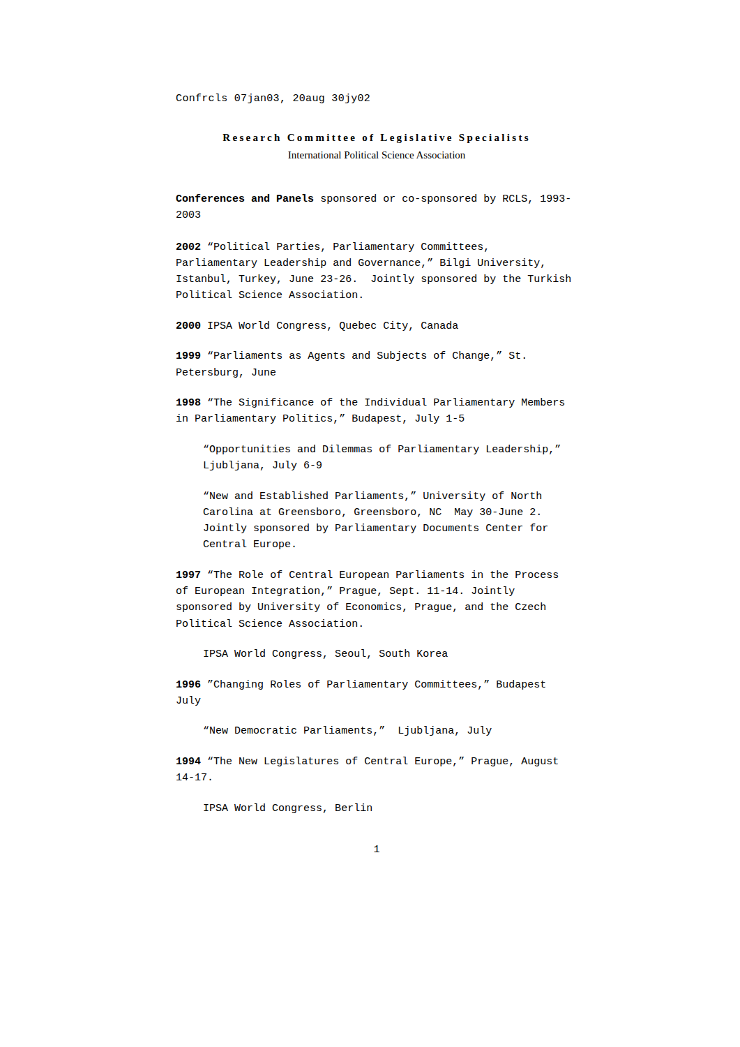Confrcls 07jan03, 20aug 30jy02
Research Committee of Legislative Specialists
International Political Science Association
Conferences and Panels sponsored or co-sponsored by RCLS, 1993-2003
2002 “Political Parties, Parliamentary Committees, Parliamentary Leadership and Governance,” Bilgi University, Istanbul, Turkey, June 23-26. Jointly sponsored by the Turkish Political Science Association.
2000 IPSA World Congress, Quebec City, Canada
1999 “Parliaments as Agents and Subjects of Change,” St. Petersburg, June
1998 “The Significance of the Individual Parliamentary Members in Parliamentary Politics,” Budapest, July 1-5
“Opportunities and Dilemmas of Parliamentary Leadership,” Ljubljana, July 6-9
“New and Established Parliaments,” University of North Carolina at Greensboro, Greensboro, NC May 30-June 2. Jointly sponsored by Parliamentary Documents Center for Central Europe.
1997 “The Role of Central European Parliaments in the Process of European Integration,” Prague, Sept. 11-14. Jointly sponsored by University of Economics, Prague, and the Czech Political Science Association.
IPSA World Congress, Seoul, South Korea
1996 ”Changing Roles of Parliamentary Committees,” Budapest July
“New Democratic Parliaments,” Ljubljana, July
1994 “The New Legislatures of Central Europe,” Prague, August 14-17.
IPSA World Congress, Berlin
1